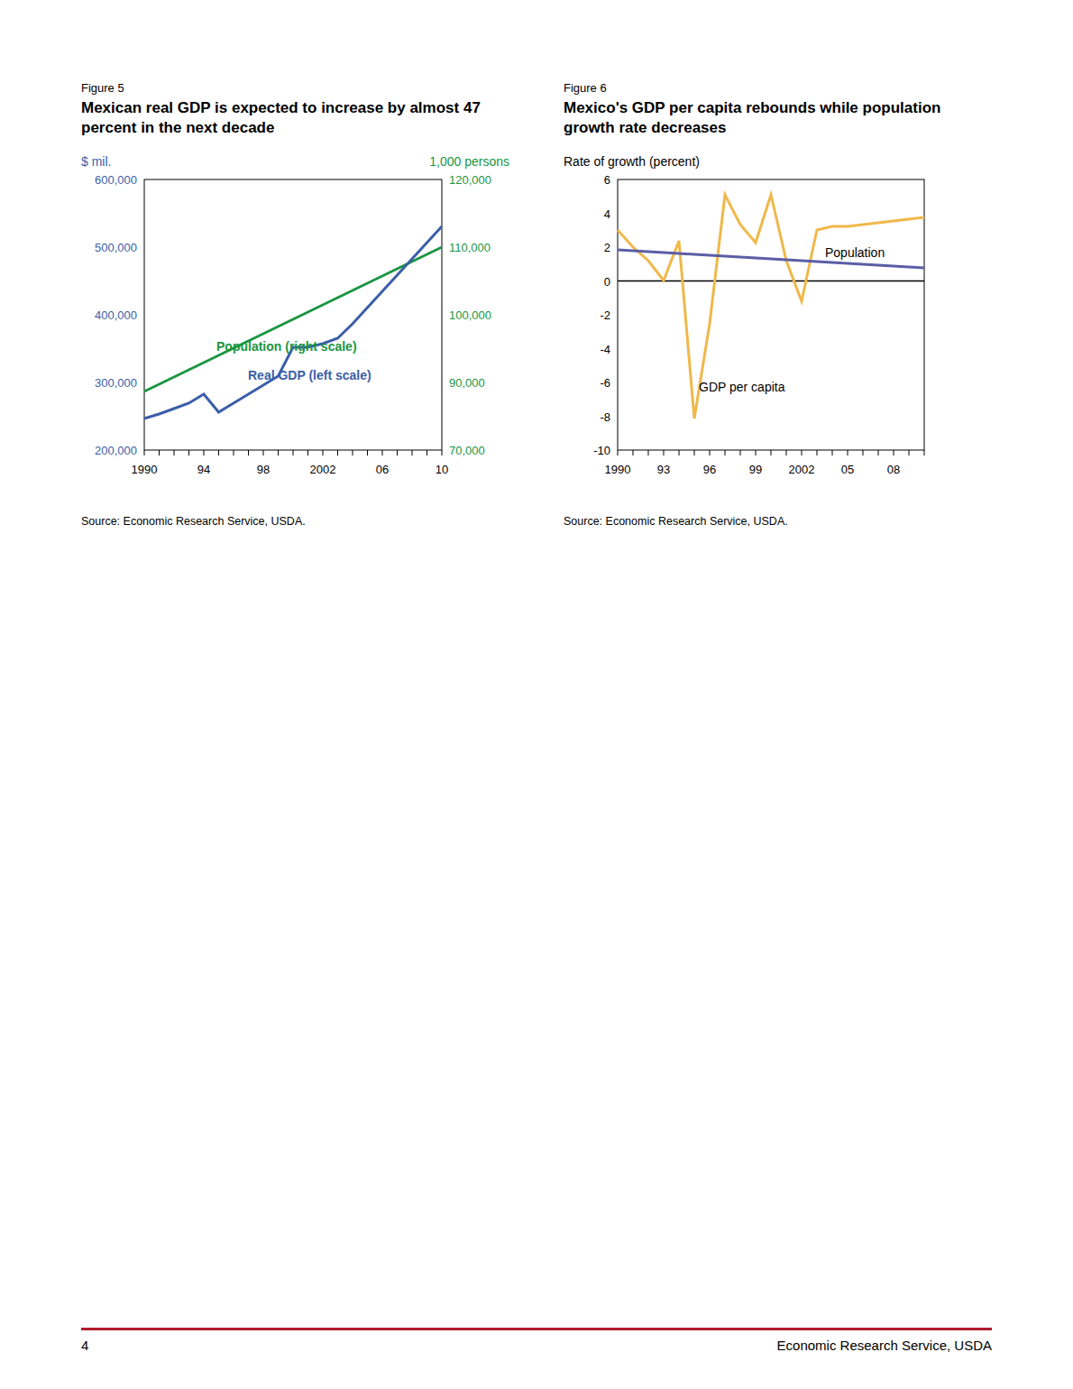Figure 5
Mexican real GDP is expected to increase by almost 47 percent in the next decade
$ mil. 1,000 persons
600,000 500,000 400,000 300,000 200,000 120,000 110,000 100,000 90,000 70,000 1990 94 98 2002 06 10 Population (right scale) Real GDP (left scale)
Source: Economic Research Service, USDA.
Figure 6
Mexico's GDP per capita rebounds while population growth rate decreases
Rate of growth (percent)
6 4 2 0 -2 -4 -6 -8 -10 1990 93 96 99 2002 05 08 Population GDP per capita
Source: Economic Research Service, USDA.
4 Economic Research Service, USDA